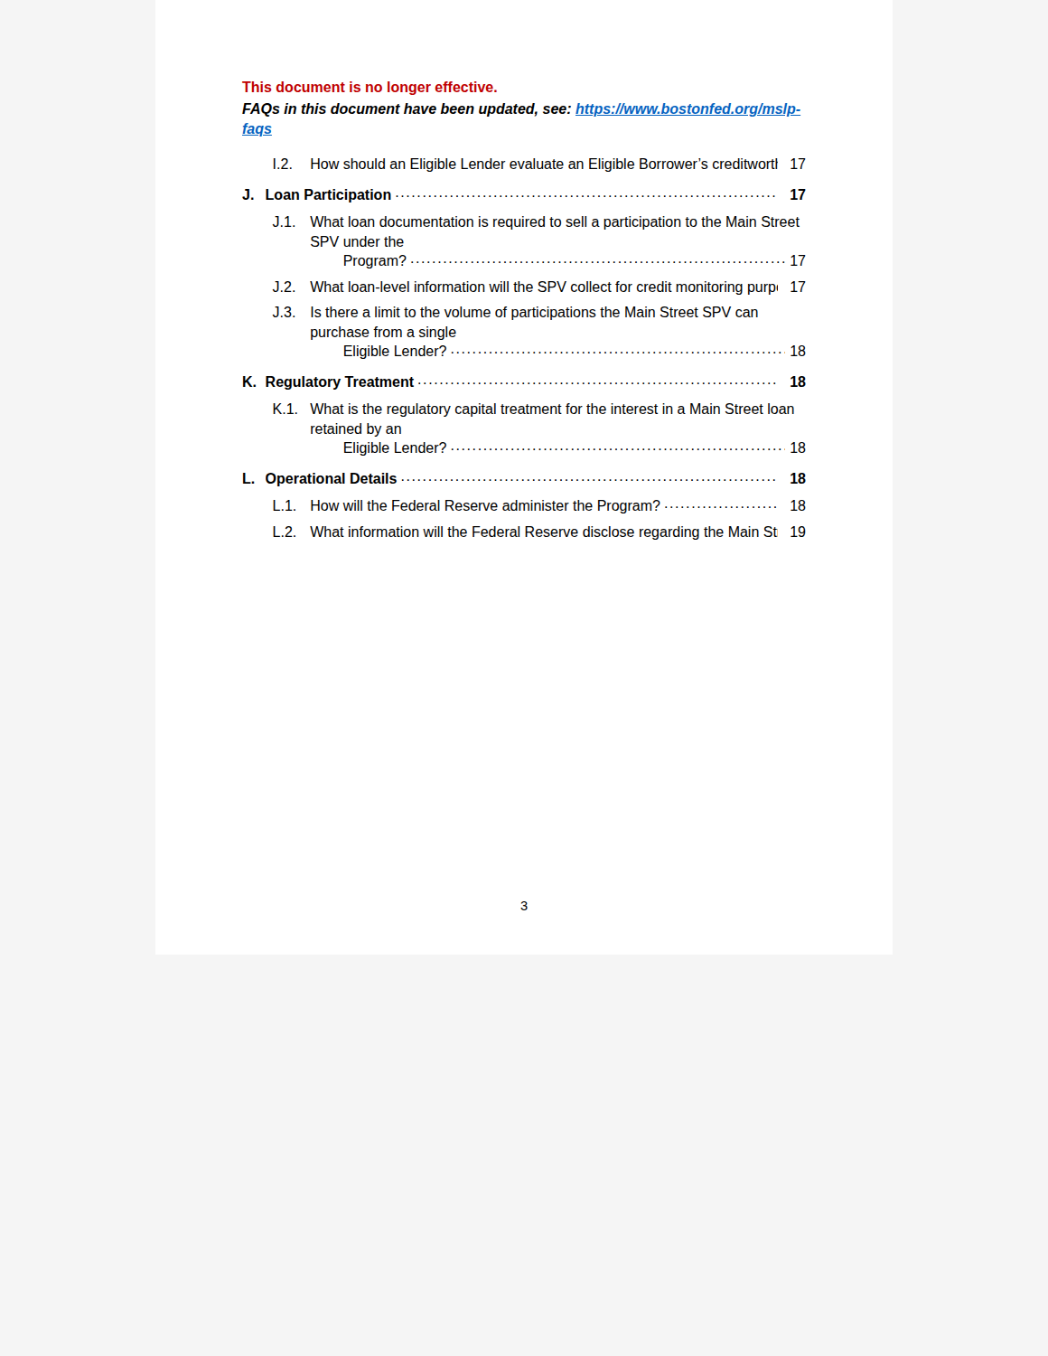This document is no longer effective.
FAQs in this document have been updated, see: https://www.bostonfed.org/mslp-faqs
I.2.
How should an Eligible Lender evaluate an Eligible Borrower’s creditworthiness?.......................
17
J.
Loan Participation.........................................................................................................
17
J.1.
What loan documentation is required to sell a participation to the Main Street SPV under the Program? ..................................................................................................................................... 17
J.2.
What loan-level information will the SPV collect for credit monitoring purposes?.......................
17
J.3.
Is there a limit to the volume of participations the Main Street SPV can purchase from a single Eligible Lender? ......................................................................................................................... 18
K.
Regulatory Treatment..................................................................................................
18
K.1.
What is the regulatory capital treatment for the interest in a Main Street loan retained by an Eligible Lender? ......................................................................................................................... 18
L.
Operational Details.......................................................................................................
18
L.1.
How will the Federal Reserve administer the Program?.............................................................
18
L.2.
What information will the Federal Reserve disclose regarding the Main Street facilities?...........
19
3